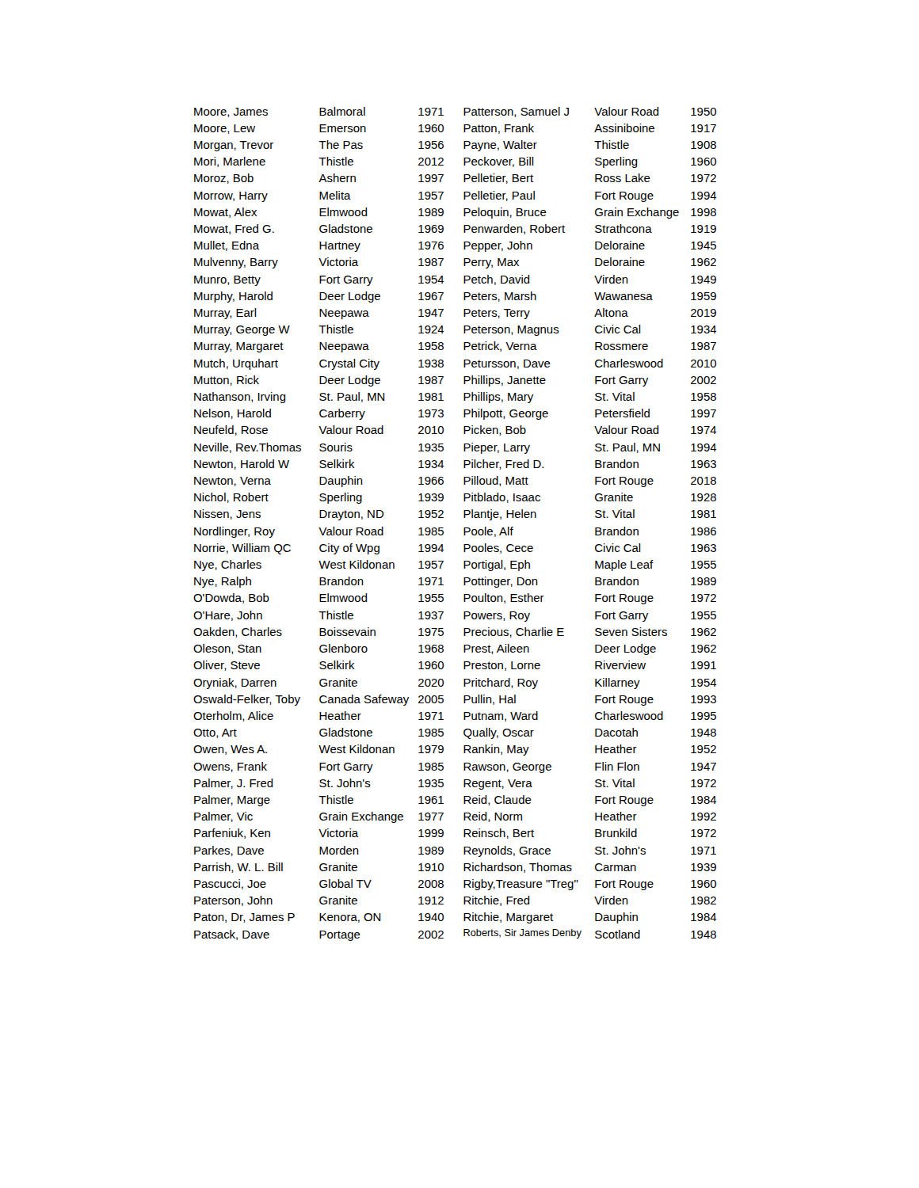| Moore, James | Balmoral | 1971 | | Patterson, Samuel J | Valour Road | 1950 |
| Moore, Lew | Emerson | 1960 | | Patton, Frank | Assiniboine | 1917 |
| Morgan, Trevor | The Pas | 1956 | | Payne, Walter | Thistle | 1908 |
| Mori, Marlene | Thistle | 2012 | | Peckover, Bill | Sperling | 1960 |
| Moroz, Bob | Ashern | 1997 | | Pelletier, Bert | Ross Lake | 1972 |
| Morrow, Harry | Melita | 1957 | | Pelletier, Paul | Fort Rouge | 1994 |
| Mowat, Alex | Elmwood | 1989 | | Peloquin, Bruce | Grain Exchange | 1998 |
| Mowat, Fred G. | Gladstone | 1969 | | Penwarden, Robert | Strathcona | 1919 |
| Mullet, Edna | Hartney | 1976 | | Pepper, John | Deloraine | 1945 |
| Mulvenny, Barry | Victoria | 1987 | | Perry, Max | Deloraine | 1962 |
| Munro, Betty | Fort Garry | 1954 | | Petch, David | Virden | 1949 |
| Murphy, Harold | Deer Lodge | 1967 | | Peters, Marsh | Wawanesa | 1959 |
| Murray, Earl | Neepawa | 1947 | | Peters, Terry | Altona | 2019 |
| Murray, George W | Thistle | 1924 | | Peterson, Magnus | Civic Cal | 1934 |
| Murray, Margaret | Neepawa | 1958 | | Petrick, Verna | Rossmere | 1987 |
| Mutch, Urquhart | Crystal City | 1938 | | Petursson, Dave | Charleswood | 2010 |
| Mutton, Rick | Deer Lodge | 1987 | | Phillips, Janette | Fort Garry | 2002 |
| Nathanson, Irving | St. Paul, MN | 1981 | | Phillips, Mary | St. Vital | 1958 |
| Nelson, Harold | Carberry | 1973 | | Philpott, George | Petersfield | 1997 |
| Neufeld, Rose | Valour Road | 2010 | | Picken, Bob | Valour Road | 1974 |
| Neville, Rev.Thomas | Souris | 1935 | | Pieper, Larry | St. Paul, MN | 1994 |
| Newton, Harold W | Selkirk | 1934 | | Pilcher, Fred D. | Brandon | 1963 |
| Newton, Verna | Dauphin | 1966 | | Pilloud, Matt | Fort Rouge | 2018 |
| Nichol, Robert | Sperling | 1939 | | Pitblado, Isaac | Granite | 1928 |
| Nissen, Jens | Drayton, ND | 1952 | | Plantje, Helen | St. Vital | 1981 |
| Nordlinger, Roy | Valour Road | 1985 | | Poole, Alf | Brandon | 1986 |
| Norrie, William QC | City of Wpg | 1994 | | Pooles, Cece | Civic Cal | 1963 |
| Nye, Charles | West Kildonan | 1957 | | Portigal, Eph | Maple Leaf | 1955 |
| Nye, Ralph | Brandon | 1971 | | Pottinger, Don | Brandon | 1989 |
| O'Dowda, Bob | Elmwood | 1955 | | Poulton, Esther | Fort Rouge | 1972 |
| O'Hare, John | Thistle | 1937 | | Powers, Roy | Fort Garry | 1955 |
| Oakden, Charles | Boissevain | 1975 | | Precious, Charlie E | Seven Sisters | 1962 |
| Oleson, Stan | Glenboro | 1968 | | Prest, Aileen | Deer Lodge | 1962 |
| Oliver, Steve | Selkirk | 1960 | | Preston, Lorne | Riverview | 1991 |
| Oryniak, Darren | Granite | 2020 | | Pritchard, Roy | Killarney | 1954 |
| Oswald-Felker, Toby | Canada Safeway | 2005 | | Pullin, Hal | Fort Rouge | 1993 |
| Oterholm, Alice | Heather | 1971 | | Putnam, Ward | Charleswood | 1995 |
| Otto, Art | Gladstone | 1985 | | Qually, Oscar | Dacotah | 1948 |
| Owen, Wes A. | West Kildonan | 1979 | | Rankin, May | Heather | 1952 |
| Owens, Frank | Fort Garry | 1985 | | Rawson, George | Flin Flon | 1947 |
| Palmer, J. Fred | St. John's | 1935 | | Regent, Vera | St. Vital | 1972 |
| Palmer, Marge | Thistle | 1961 | | Reid, Claude | Fort Rouge | 1984 |
| Palmer, Vic | Grain Exchange | 1977 | | Reid, Norm | Heather | 1992 |
| Parfeniuk, Ken | Victoria | 1999 | | Reinsch, Bert | Brunkild | 1972 |
| Parkes, Dave | Morden | 1989 | | Reynolds, Grace | St. John's | 1971 |
| Parrish, W. L. Bill | Granite | 1910 | | Richardson, Thomas | Carman | 1939 |
| Pascucci, Joe | Global TV | 2008 | | Rigby,Treasure "Treg" | Fort Rouge | 1960 |
| Paterson, John | Granite | 1912 | | Ritchie, Fred | Virden | 1982 |
| Paton, Dr, James P | Kenora, ON | 1940 | | Ritchie, Margaret | Dauphin | 1984 |
| Patsack, Dave | Portage | 2002 | | Roberts, Sir James Denby | Scotland | 1948 |